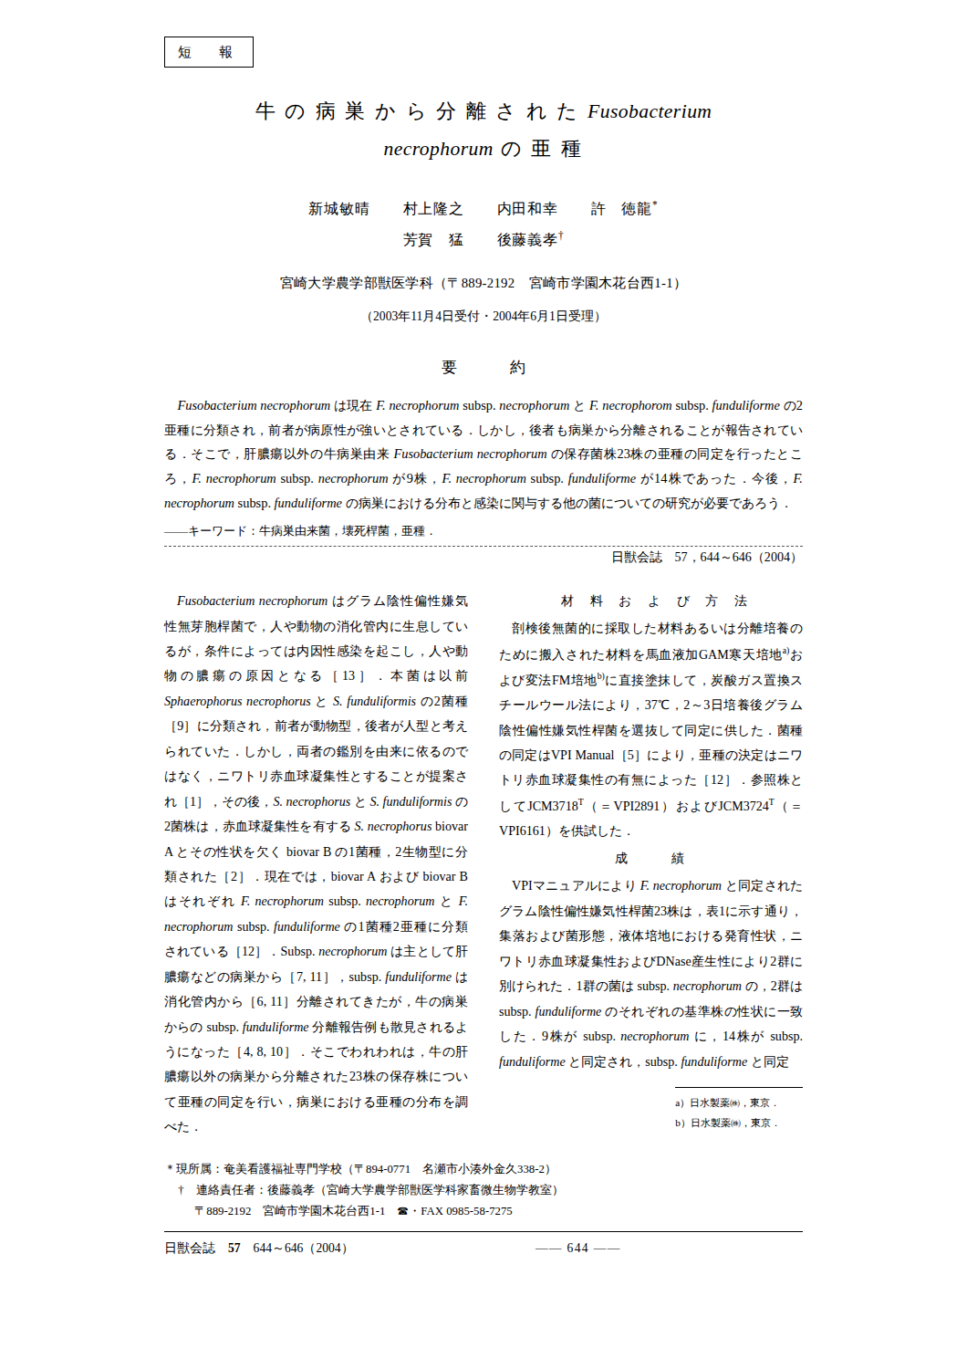短　報
牛 の 病 巣 か ら 分 離 さ れ た Fusobacterium
necrophorum の 亜 種
新城敏晴 村上隆之 内田和幸 許　徳龍*
芳賀　猛 後藤義孝†
宮崎大学農学部獣医学科（〒889-2192　宮崎市学園木花台西1-1）
（2003年11月4日受付・2004年6月1日受理）
要　約
Fusobacterium necrophorum は現在 F. necrophorum subsp. necrophorum と F. necrophorom subsp. funduliforme の2亜種に分類され，前者が病原性が強いとされている．しかし，後者も病巣から分離されることが報告されている．そこで，肝膿瘍以外の牛病巣由来 Fusobacterium necrophorum の保存菌株23株の亜種の同定を行ったところ，F. necrophorum subsp. necrophorum が9株，F. necrophorum subsp. funduliforme が14株であった．今後，F. necrophorum subsp. funduliforme の病巣における分布と感染に関与する他の菌についての研究が必要であろう．
——キーワード：牛病巣由来菌，壊死桿菌，亜種．
日獣会誌　57，644～646（2004）
Fusobacterium necrophorum はグラム陰性偏性嫌気性無芽胞桿菌で，人や動物の消化管内に生息しているが，条件によっては内因性感染を起こし，人や動物の膿瘍の原因となる［13］．本菌は以前 Sphaerophorus necrophorus と S. funduliformis の2菌種［9］に分類され，前者が動物型，後者が人型と考えられていた．しかし，両者の鑑別を由来に依るのではなく，ニワトリ赤血球凝集性とすることが提案され［1］，その後，S. necrophorus と S. funduliformis の2菌株は，赤血球凝集性を有する S. necrophorus biovar A とその性状を欠く biovar B の1菌種，2生物型に分類された［2］．現在では，biovar A および biovar B はそれぞれ F. necrophorum subsp. necrophorum と F. necrophorum subsp. funduliforme の1菌種2亜種に分類されている［12］．Subsp. necrophorum は主として肝膿瘍などの病巣から［7, 11］，subsp. funduliforme は消化管内から［6, 11］分離されてきたが，牛の病巣からの subsp. funduliforme 分離報告例も散見されるようになった［4, 8, 10］．そこでわれわれは，牛の肝膿瘍以外の病巣から分離された23株の保存株について亜種の同定を行い，病巣における亜種の分布を調べた．
材 料 お よ び 方 法
剖検後無菌的に採取した材料あるいは分離培養のために搬入された材料を馬血液加GAM寒天培地a)および変法FM培地b)に直接塗抹して，炭酸ガス置換スチールウール法により，37℃，2～3日培養後グラム陰性偏性嫌気性桿菌を選抜して同定に供した．菌種の同定はVPI Manual［5］により，亜種の決定はニワトリ赤血球凝集性の有無によった［12］．参照株としてJCM3718T（＝VPI2891）およびJCM3724T（＝VPI6161）を供試した．
成　績
VPIマニュアルにより F. necrophorum と同定されたグラム陰性偏性嫌気性桿菌23株は，表1に示す通り，集落および菌形態，液体培地における発育性状，ニワトリ赤血球凝集性およびDNase産生性により2群に別けられた．1群の菌は subsp. necrophorum の，2群は subsp. funduliforme のそれぞれの基準株の性状に一致した．9株が subsp. necrophorum に，14株が subsp. funduliforme と同定され，subsp. funduliforme と同定
a）日水製薬㈱，東京．　b）日水製薬㈱，東京．
＊現所属：奄美看護福祉専門学校（〒894-0771　名瀬市小湊外金久338-2）
†　連絡責任者：後藤義孝（宮崎大学農学部獣医学科家畜微生物学教室）
〒889-2192　宮崎市学園木花台西1-1　☎・FAX 0985-58-7275
日獣会誌　57　644～646（2004）
—— 644 ——